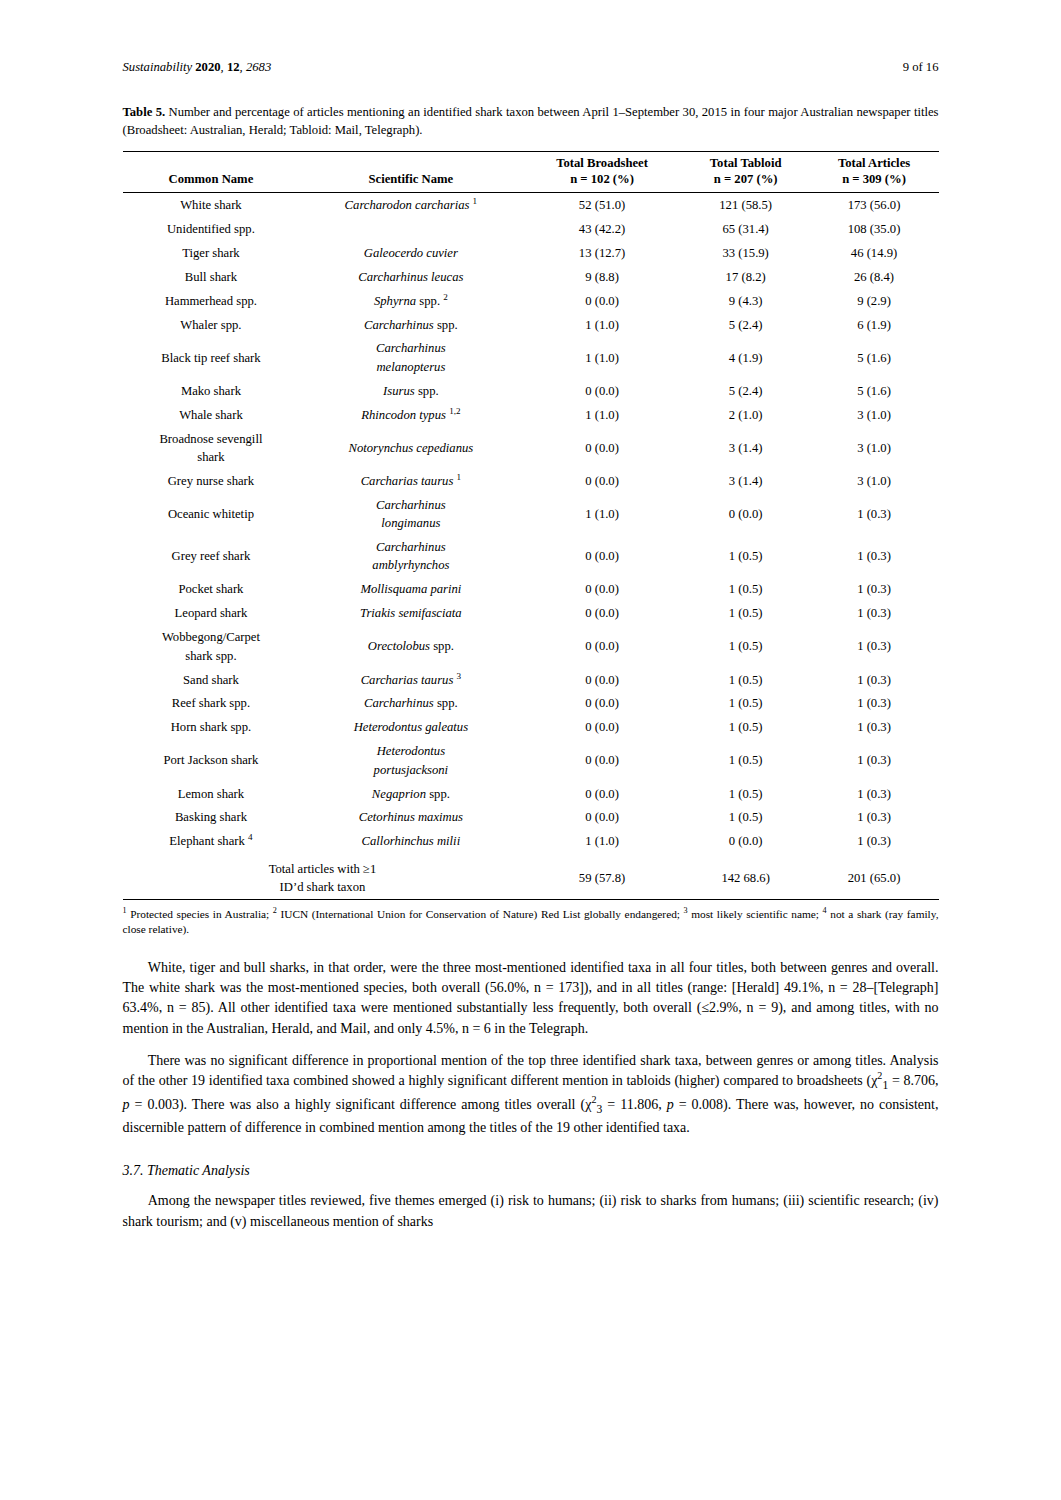Sustainability 2020, 12, 2683 9 of 16
Table 5. Number and percentage of articles mentioning an identified shark taxon between April 1–September 30, 2015 in four major Australian newspaper titles (Broadsheet: Australian, Herald; Tabloid: Mail, Telegraph).
| Common Name | Scientific Name | Total Broadsheet n = 102 (%) | Total Tabloid n = 207 (%) | Total Articles n = 309 (%) |
| --- | --- | --- | --- | --- |
| White shark | Carcharodon carcharias 1 | 52 (51.0) | 121 (58.5) | 173 (56.0) |
| Unidentified spp. | | 43 (42.2) | 65 (31.4) | 108 (35.0) |
| Tiger shark | Galeocerdo cuvier | 13 (12.7) | 33 (15.9) | 46 (14.9) |
| Bull shark | Carcharhinus leucas | 9 (8.8) | 17 (8.2) | 26 (8.4) |
| Hammerhead spp. | Sphyrna spp. 2 | 0 (0.0) | 9 (4.3) | 9 (2.9) |
| Whaler spp. | Carcharhinus spp. | 1 (1.0) | 5 (2.4) | 6 (1.9) |
| Black tip reef shark | Carcharhinus melanopterus | 1 (1.0) | 4 (1.9) | 5 (1.6) |
| Mako shark | Isurus spp. | 0 (0.0) | 5 (2.4) | 5 (1.6) |
| Whale shark | Rhincodon typus 1,2 | 1 (1.0) | 2 (1.0) | 3 (1.0) |
| Broadnose sevengill shark | Notorynchus cepedianus | 0 (0.0) | 3 (1.4) | 3 (1.0) |
| Grey nurse shark | Carcharias taurus 1 | 0 (0.0) | 3 (1.4) | 3 (1.0) |
| Oceanic whitetip | Carcharhinus longimanus | 1 (1.0) | 0 (0.0) | 1 (0.3) |
| Grey reef shark | Carcharhinus amblyrhynchos | 0 (0.0) | 1 (0.5) | 1 (0.3) |
| Pocket shark | Mollisquama parini | 0 (0.0) | 1 (0.5) | 1 (0.3) |
| Leopard shark | Triakis semifasciata | 0 (0.0) | 1 (0.5) | 1 (0.3) |
| Wobbegong/Carpet shark spp. | Orectolobus spp. | 0 (0.0) | 1 (0.5) | 1 (0.3) |
| Sand shark | Carcharias taurus 3 | 0 (0.0) | 1 (0.5) | 1 (0.3) |
| Reef shark spp. | Carcharhinus spp. | 0 (0.0) | 1 (0.5) | 1 (0.3) |
| Horn shark spp. | Heterodontus galeatus | 0 (0.0) | 1 (0.5) | 1 (0.3) |
| Port Jackson shark | Heterodontus portusjacksoni | 0 (0.0) | 1 (0.5) | 1 (0.3) |
| Lemon shark | Negaprion spp. | 0 (0.0) | 1 (0.5) | 1 (0.3) |
| Basking shark | Cetorhinus maximus | 0 (0.0) | 1 (0.5) | 1 (0.3) |
| Elephant shark 4 | Callorhinchus milii | 1 (1.0) | 0 (0.0) | 1 (0.3) |
| Total articles with ≥1 ID’d shark taxon | 59 (57.8) | 142 68.6) | 201 (65.0) |
1 Protected species in Australia; 2 IUCN (International Union for Conservation of Nature) Red List globally endangered; 3 most likely scientific name; 4 not a shark (ray family, close relative).
White, tiger and bull sharks, in that order, were the three most-mentioned identified taxa in all four titles, both between genres and overall. The white shark was the most-mentioned species, both overall (56.0%, n = 173]), and in all titles (range: [Herald] 49.1%, n = 28–[Telegraph] 63.4%, n = 85). All other identified taxa were mentioned substantially less frequently, both overall (≤2.9%, n = 9), and among titles, with no mention in the Australian, Herald, and Mail, and only 4.5%, n = 6 in the Telegraph.
There was no significant difference in proportional mention of the top three identified shark taxa, between genres or among titles. Analysis of the other 19 identified taxa combined showed a highly significant different mention in tabloids (higher) compared to broadsheets (χ21 = 8.706, p = 0.003). There was also a highly significant difference among titles overall (χ23 = 11.806, p = 0.008). There was, however, no consistent, discernible pattern of difference in combined mention among the titles of the 19 other identified taxa.
3.7. Thematic Analysis
Among the newspaper titles reviewed, five themes emerged (i) risk to humans; (ii) risk to sharks from humans; (iii) scientific research; (iv) shark tourism; and (v) miscellaneous mention of sharks